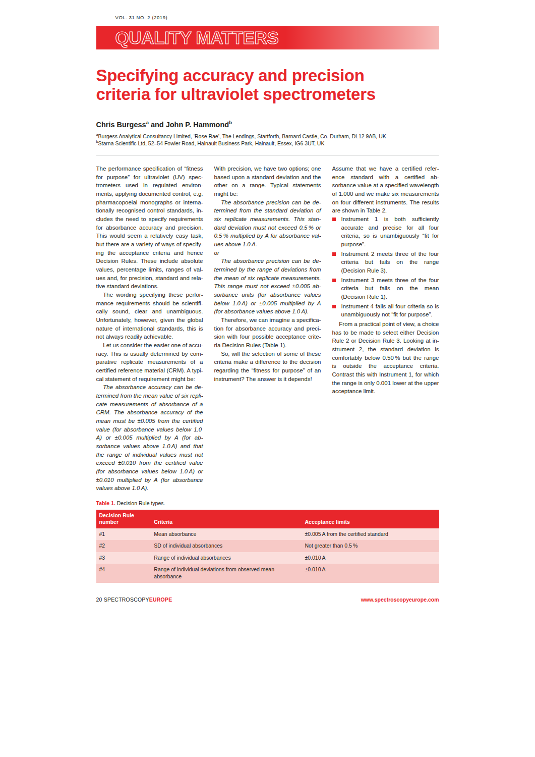VOL. 31 NO. 2 (2019)
QUALITY MATTERS
Specifying accuracy and precision criteria for ultraviolet spectrometers
Chris Burgessa and John P. Hammondb
aBurgess Analytical Consultancy Limited, ‘Rose Rae’, The Lendings, Startforth, Barnard Castle, Co. Durham, DL12 9AB, UK
bStarna Scientific Ltd, 52–54 Fowler Road, Hainault Business Park, Hainault, Essex, IG6 3UT, UK
The performance specification of “fitness for purpose” for ultraviolet (UV) spectrometers used in regulated environments, applying documented control, e.g. pharmacopoeial monographs or internationally recognised control standards, includes the need to specify requirements for absorbance accuracy and precision. This would seem a relatively easy task, but there are a variety of ways of specifying the acceptance criteria and hence Decision Rules. These include absolute values, percentage limits, ranges of values and, for precision, standard and relative standard deviations.
The wording specifying these performance requirements should be scientifically sound, clear and unambiguous. Unfortunately, however, given the global nature of international standards, this is not always readily achievable.
Let us consider the easier one of accuracy. This is usually determined by comparative replicate measurements of a certified reference material (CRM). A typical statement of requirement might be:
The absorbance accuracy can be determined from the mean value of six replicate measurements of absorbance of a CRM. The absorbance accuracy of the mean must be ±0.005 from the certified value (for absorbance values below 1.0 A) or ±0.005 multiplied by A (for absorbance values above 1.0 A) and that the range of individual values must not exceed ±0.010 from the certified value (for absorbance values below 1.0 A) or ±0.010 multiplied by A (for absorbance values above 1.0 A).
With precision, we have two options; one based upon a standard deviation and the other on a range. Typical statements might be:
The absorbance precision can be determined from the standard deviation of six replicate measurements. This standard deviation must not exceed 0.5 % or 0.5 % multiplied by A for absorbance values above 1.0 A.
or
The absorbance precision can be determined by the range of deviations from the mean of six replicate measurements. This range must not exceed ±0.005 absorbance units (for absorbance values below 1.0 A) or ±0.005 multiplied by A (for absorbance values above 1.0 A).
Therefore, we can imagine a specification for absorbance accuracy and precision with four possible acceptance criteria Decision Rules (Table 1).
So, will the selection of some of these criteria make a difference to the decision regarding the “fitness for purpose” of an instrument? The answer is it depends!
Assume that we have a certified reference standard with a certified absorbance value at a specified wavelength of 1.000 and we make six measurements on four different instruments. The results are shown in Table 2.
Instrument 1 is both sufficiently accurate and precise for all four criteria, so is unambiguously “fit for purpose”.
Instrument 2 meets three of the four criteria but fails on the range (Decision Rule 3).
Instrument 3 meets three of the four criteria but fails on the mean (Decision Rule 1).
Instrument 4 fails all four criteria so is unambiguously not “fit for purpose”.
From a practical point of view, a choice has to be made to select either Decision Rule 2 or Decision Rule 3. Looking at instrument 2, the standard deviation is comfortably below 0.50 % but the range is outside the acceptance criteria. Contrast this with Instrument 1, for which the range is only 0.001 lower at the upper acceptance limit.
Table 1. Decision Rule types.
| Decision Rule number | Criteria | Acceptance limits |
| --- | --- | --- |
| #1 | Mean absorbance | ±0.005 A from the certified standard |
| #2 | SD of individual absorbances | Not greater than 0.5 % |
| #3 | Range of individual absorbances | ±0.010 A |
| #4 | Range of individual deviations from observed mean absorbance | ±0.010 A |
20 SPECTROSCOPY EUROPE
www.spectroscopyeurope.com